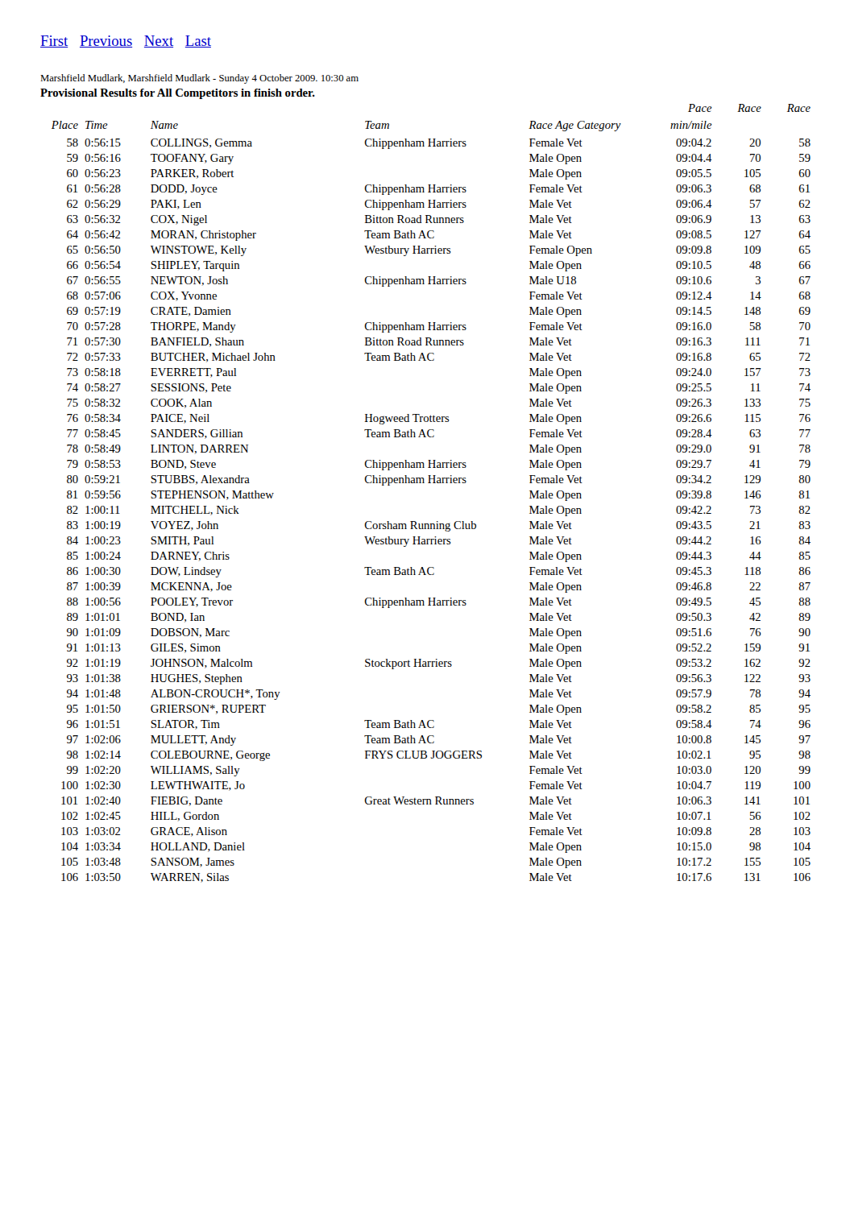First Previous Next Last
Marshfield Mudlark, Marshfield Mudlark - Sunday 4 October 2009. 10:30 am
Provisional Results for All Competitors in finish order.
| | Pace | Race | Race |
| --- | --- | --- | --- |
| Place | Time | Name | Team | Race Age Category | min/mile | | |
| 58 | 0:56:15 | COLLINGS, Gemma | Chippenham Harriers | Female Vet | 09:04.2 | 20 | 58 |
| 59 | 0:56:16 | TOOFANY, Gary | | Male Open | 09:04.4 | 70 | 59 |
| 60 | 0:56:23 | PARKER, Robert | | Male Open | 09:05.5 | 105 | 60 |
| 61 | 0:56:28 | DODD, Joyce | Chippenham Harriers | Female Vet | 09:06.3 | 68 | 61 |
| 62 | 0:56:29 | PAKI, Len | Chippenham Harriers | Male Vet | 09:06.4 | 57 | 62 |
| 63 | 0:56:32 | COX, Nigel | Bitton Road Runners | Male Vet | 09:06.9 | 13 | 63 |
| 64 | 0:56:42 | MORAN, Christopher | Team Bath AC | Male Vet | 09:08.5 | 127 | 64 |
| 65 | 0:56:50 | WINSTOWE, Kelly | Westbury Harriers | Female Open | 09:09.8 | 109 | 65 |
| 66 | 0:56:54 | SHIPLEY, Tarquin | | Male Open | 09:10.5 | 48 | 66 |
| 67 | 0:56:55 | NEWTON, Josh | Chippenham Harriers | Male U18 | 09:10.6 | 3 | 67 |
| 68 | 0:57:06 | COX, Yvonne | | Female Vet | 09:12.4 | 14 | 68 |
| 69 | 0:57:19 | CRATE, Damien | | Male Open | 09:14.5 | 148 | 69 |
| 70 | 0:57:28 | THORPE, Mandy | Chippenham Harriers | Female Vet | 09:16.0 | 58 | 70 |
| 71 | 0:57:30 | BANFIELD, Shaun | Bitton Road Runners | Male Vet | 09:16.3 | 111 | 71 |
| 72 | 0:57:33 | BUTCHER, Michael John | Team Bath AC | Male Vet | 09:16.8 | 65 | 72 |
| 73 | 0:58:18 | EVERRETT, Paul | | Male Open | 09:24.0 | 157 | 73 |
| 74 | 0:58:27 | SESSIONS, Pete | | Male Open | 09:25.5 | 11 | 74 |
| 75 | 0:58:32 | COOK, Alan | | Male Vet | 09:26.3 | 133 | 75 |
| 76 | 0:58:34 | PAICE, Neil | Hogweed Trotters | Male Open | 09:26.6 | 115 | 76 |
| 77 | 0:58:45 | SANDERS, Gillian | Team Bath AC | Female Vet | 09:28.4 | 63 | 77 |
| 78 | 0:58:49 | LINTON, DARREN | | Male Open | 09:29.0 | 91 | 78 |
| 79 | 0:58:53 | BOND, Steve | Chippenham Harriers | Male Open | 09:29.7 | 41 | 79 |
| 80 | 0:59:21 | STUBBS, Alexandra | Chippenham Harriers | Female Vet | 09:34.2 | 129 | 80 |
| 81 | 0:59:56 | STEPHENSON, Matthew | | Male Open | 09:39.8 | 146 | 81 |
| 82 | 1:00:11 | MITCHELL, Nick | | Male Open | 09:42.2 | 73 | 82 |
| 83 | 1:00:19 | VOYEZ, John | Corsham Running Club | Male Vet | 09:43.5 | 21 | 83 |
| 84 | 1:00:23 | SMITH, Paul | Westbury Harriers | Male Vet | 09:44.2 | 16 | 84 |
| 85 | 1:00:24 | DARNEY, Chris | | Male Open | 09:44.3 | 44 | 85 |
| 86 | 1:00:30 | DOW, Lindsey | Team Bath AC | Female Vet | 09:45.3 | 118 | 86 |
| 87 | 1:00:39 | MCKENNA, Joe | | Male Open | 09:46.8 | 22 | 87 |
| 88 | 1:00:56 | POOLEY, Trevor | Chippenham Harriers | Male Vet | 09:49.5 | 45 | 88 |
| 89 | 1:01:01 | BOND, Ian | | Male Vet | 09:50.3 | 42 | 89 |
| 90 | 1:01:09 | DOBSON, Marc | | Male Open | 09:51.6 | 76 | 90 |
| 91 | 1:01:13 | GILES, Simon | | Male Open | 09:52.2 | 159 | 91 |
| 92 | 1:01:19 | JOHNSON, Malcolm | Stockport Harriers | Male Open | 09:53.2 | 162 | 92 |
| 93 | 1:01:38 | HUGHES, Stephen | | Male Vet | 09:56.3 | 122 | 93 |
| 94 | 1:01:48 | ALBON-CROUCH*, Tony | | Male Vet | 09:57.9 | 78 | 94 |
| 95 | 1:01:50 | GRIERSON*, RUPERT | | Male Open | 09:58.2 | 85 | 95 |
| 96 | 1:01:51 | SLATOR, Tim | Team Bath AC | Male Vet | 09:58.4 | 74 | 96 |
| 97 | 1:02:06 | MULLETT, Andy | Team Bath AC | Male Vet | 10:00.8 | 145 | 97 |
| 98 | 1:02:14 | COLEBOURNE, George | FRYS CLUB JOGGERS | Male Vet | 10:02.1 | 95 | 98 |
| 99 | 1:02:20 | WILLIAMS, Sally | | Female Vet | 10:03.0 | 120 | 99 |
| 100 | 1:02:30 | LEWTHWAITE, Jo | | Female Vet | 10:04.7 | 119 | 100 |
| 101 | 1:02:40 | FIEBIG, Dante | Great Western Runners | Male Vet | 10:06.3 | 141 | 101 |
| 102 | 1:02:45 | HILL, Gordon | | Male Vet | 10:07.1 | 56 | 102 |
| 103 | 1:03:02 | GRACE, Alison | | Female Vet | 10:09.8 | 28 | 103 |
| 104 | 1:03:34 | HOLLAND, Daniel | | Male Open | 10:15.0 | 98 | 104 |
| 105 | 1:03:48 | SANSOM, James | | Male Open | 10:17.2 | 155 | 105 |
| 106 | 1:03:50 | WARREN, Silas | | Male Vet | 10:17.6 | 131 | 106 |